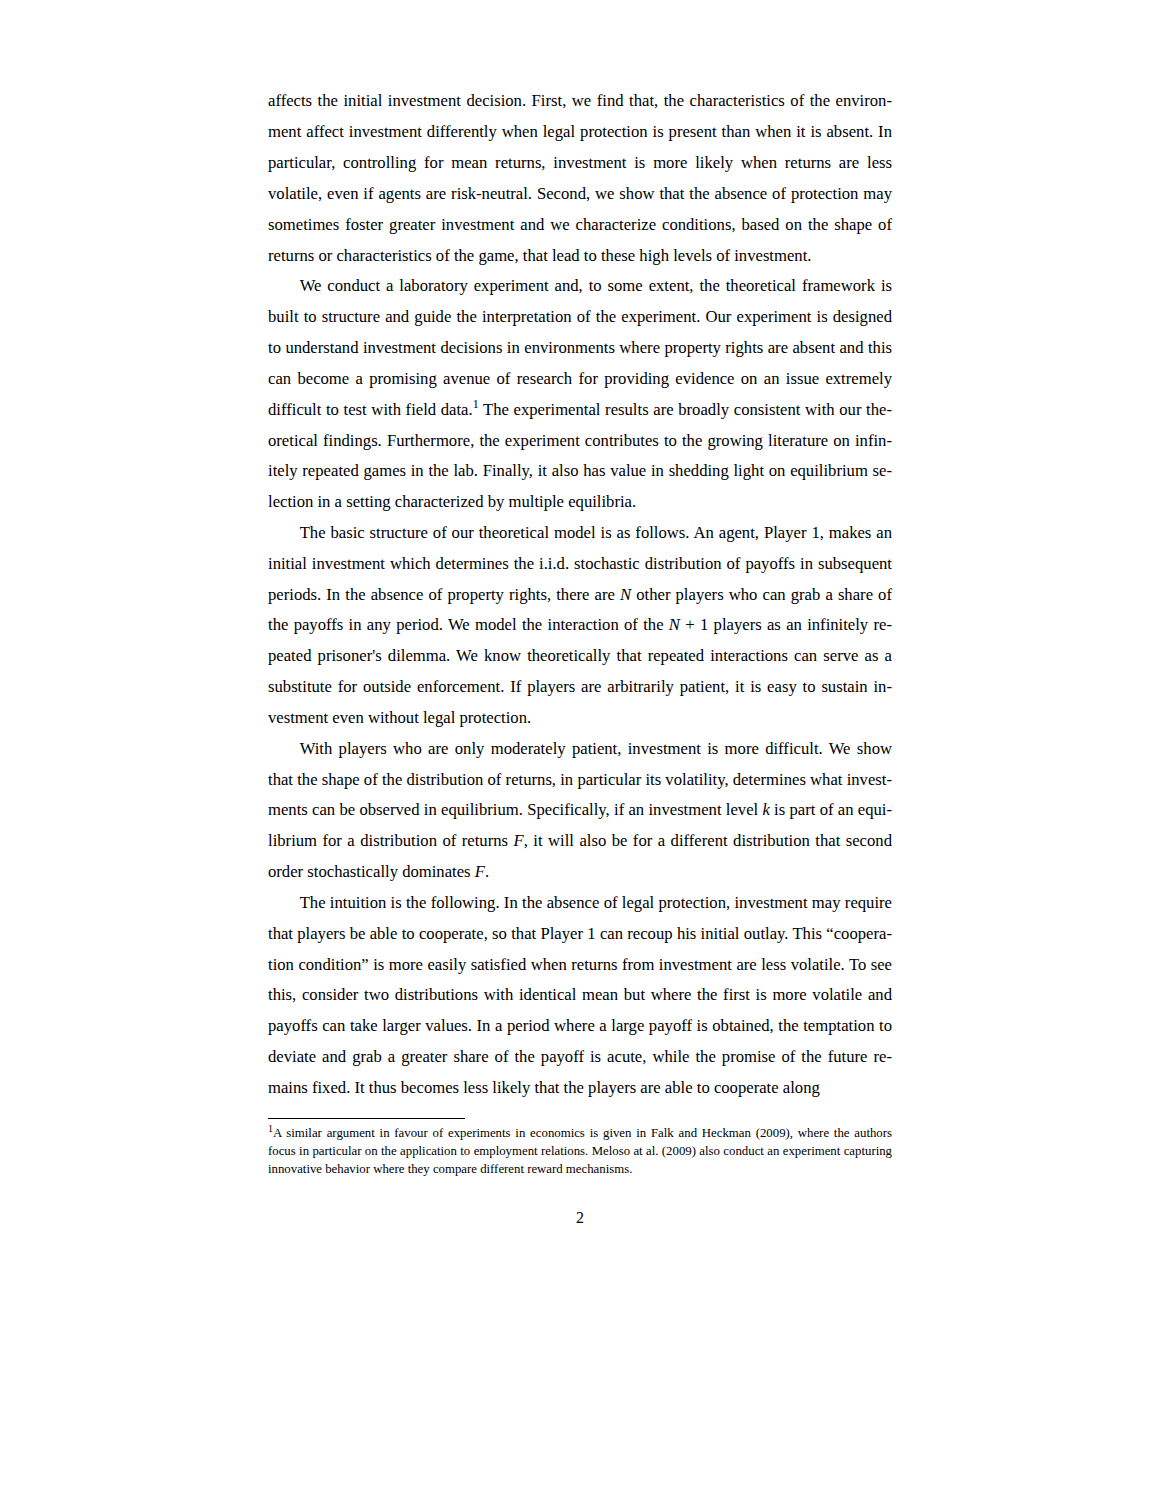affects the initial investment decision. First, we find that, the characteristics of the environment affect investment differently when legal protection is present than when it is absent. In particular, controlling for mean returns, investment is more likely when returns are less volatile, even if agents are risk-neutral. Second, we show that the absence of protection may sometimes foster greater investment and we characterize conditions, based on the shape of returns or characteristics of the game, that lead to these high levels of investment.
We conduct a laboratory experiment and, to some extent, the theoretical framework is built to structure and guide the interpretation of the experiment. Our experiment is designed to understand investment decisions in environments where property rights are absent and this can become a promising avenue of research for providing evidence on an issue extremely difficult to test with field data.1 The experimental results are broadly consistent with our theoretical findings. Furthermore, the experiment contributes to the growing literature on infinitely repeated games in the lab. Finally, it also has value in shedding light on equilibrium selection in a setting characterized by multiple equilibria.
The basic structure of our theoretical model is as follows. An agent, Player 1, makes an initial investment which determines the i.i.d. stochastic distribution of payoffs in subsequent periods. In the absence of property rights, there are N other players who can grab a share of the payoffs in any period. We model the interaction of the N + 1 players as an infinitely repeated prisoner's dilemma. We know theoretically that repeated interactions can serve as a substitute for outside enforcement. If players are arbitrarily patient, it is easy to sustain investment even without legal protection.
With players who are only moderately patient, investment is more difficult. We show that the shape of the distribution of returns, in particular its volatility, determines what investments can be observed in equilibrium. Specifically, if an investment level k is part of an equilibrium for a distribution of returns F, it will also be for a different distribution that second order stochastically dominates F.
The intuition is the following. In the absence of legal protection, investment may require that players be able to cooperate, so that Player 1 can recoup his initial outlay. This “cooperation condition” is more easily satisfied when returns from investment are less volatile. To see this, consider two distributions with identical mean but where the first is more volatile and payoffs can take larger values. In a period where a large payoff is obtained, the temptation to deviate and grab a greater share of the payoff is acute, while the promise of the future remains fixed. It thus becomes less likely that the players are able to cooperate along
1 A similar argument in favour of experiments in economics is given in Falk and Heckman (2009), where the authors focus in particular on the application to employment relations. Meloso at al. (2009) also conduct an experiment capturing innovative behavior where they compare different reward mechanisms.
2